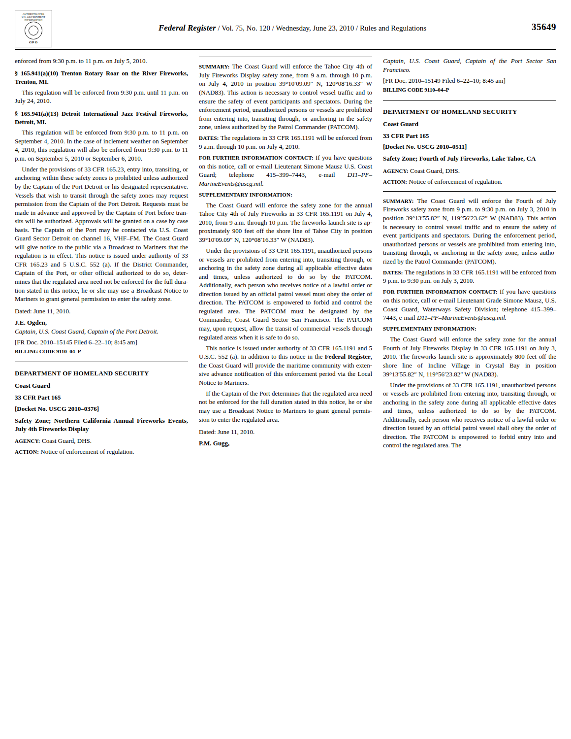AUTHENTICATED
U.S. GOVERNMENT
INFORMATION
GPO
Federal Register / Vol. 75, No. 120 / Wednesday, June 23, 2010 / Rules and Regulations
35649
enforced from 9:30 p.m. to 11 p.m. on July 5, 2010.
§ 165.941(a)(10) Trenton Rotary Roar on the River Fireworks, Trenton, MI.
This regulation will be enforced from 9:30 p.m. until 11 p.m. on July 24, 2010.
§ 165.941(a)(13) Detroit International Jazz Festival Fireworks, Detroit, MI.
This regulation will be enforced from 9:30 p.m. to 11 p.m. on September 4, 2010. In the case of inclement weather on September 4, 2010, this regulation will also be enforced from 9:30 p.m. to 11 p.m. on September 5, 2010 or September 6, 2010.
Under the provisions of 33 CFR 165.23, entry into, transiting, or anchoring within these safety zones is prohibited unless authorized by the Captain of the Port Detroit or his designated representative. Vessels that wish to transit through the safety zones may request permission from the Captain of the Port Detroit. Requests must be made in advance and approved by the Captain of Port before transits will be authorized. Approvals will be granted on a case by case basis. The Captain of the Port may be contacted via U.S. Coast Guard Sector Detroit on channel 16, VHF–FM. The Coast Guard will give notice to the public via a Broadcast to Mariners that the regulation is in effect. This notice is issued under authority of 33 CFR 165.23 and 5 U.S.C. 552 (a). If the District Commander, Captain of the Port, or other official authorized to do so, determines that the regulated area need not be enforced for the full duration stated in this notice, he or she may use a Broadcast Notice to Mariners to grant general permission to enter the safety zone.
Dated: June 11, 2010.
J.E. Ogden,
Captain, U.S. Coast Guard, Captain of the Port Detroit.
[FR Doc. 2010–15145 Filed 6–22–10; 8:45 am]
BILLING CODE 9110–04–P
DEPARTMENT OF HOMELAND SECURITY
Coast Guard
33 CFR Part 165
[Docket No. USCG 2010–0376]
Safety Zone; Northern California Annual Fireworks Events, July 4th Fireworks Display
AGENCY: Coast Guard, DHS.
ACTION: Notice of enforcement of regulation.
SUMMARY: The Coast Guard will enforce the Tahoe City 4th of July Fireworks Display safety zone, from 9 a.m. through 10 p.m. on July 4, 2010 in position 39°10′09.09″ N, 120°08′16.33″ W (NAD83). This action is necessary to control vessel traffic and to ensure the safety of event participants and spectators. During the enforcement period, unauthorized persons or vessels are prohibited from entering into, transiting through, or anchoring in the safety zone, unless authorized by the Patrol Commander (PATCOM).
DATES: The regulations in 33 CFR 165.1191 will be enforced from 9 a.m. through 10 p.m. on July 4, 2010.
FOR FURTHER INFORMATION CONTACT: If you have questions on this notice, call or e-mail Lieutenant Simone Mausz U.S. Coast Guard; telephone 415–399–7443, e-mail D11–PF–MarineEvents@uscg.mil.
SUPPLEMENTARY INFORMATION:
The Coast Guard will enforce the safety zone for the annual Tahoe City 4th of July Fireworks in 33 CFR 165.1191 on July 4, 2010, from 9 a.m. through 10 p.m. The fireworks launch site is approximately 900 feet off the shore line of Tahoe City in position 39°10′09.09″ N, 120°08′16.33″ W (NAD83).
Under the provisions of 33 CFR 165.1191, unauthorized persons or vessels are prohibited from entering into, transiting through, or anchoring in the safety zone during all applicable effective dates and times, unless authorized to do so by the PATCOM. Additionally, each person who receives notice of a lawful order or direction issued by an official patrol vessel must obey the order of direction. The PATCOM is empowered to forbid and control the regulated area. The PATCOM must be designated by the Commander, Coast Guard Sector San Francisco. The PATCOM may, upon request, allow the transit of commercial vessels through regulated areas when it is safe to do so.
This notice is issued under authority of 33 CFR 165.1191 and 5 U.S.C. 552 (a). In addition to this notice in the Federal Register, the Coast Guard will provide the maritime community with extensive advance notification of this enforcement period via the Local Notice to Mariners.
If the Captain of the Port determines that the regulated area need not be enforced for the full duration stated in this notice, he or she may use a Broadcast Notice to Mariners to grant general permission to enter the regulated area.
Dated: June 11, 2010.
P.M. Gugg,
Captain, U.S. Coast Guard, Captain of the Port Sector San Francisco.
[FR Doc. 2010–15149 Filed 6–22–10; 8:45 am]
BILLING CODE 9110–04–P
DEPARTMENT OF HOMELAND SECURITY
Coast Guard
33 CFR Part 165
[Docket No. USCG 2010–0511]
Safety Zone; Fourth of July Fireworks, Lake Tahoe, CA
AGENCY: Coast Guard, DHS.
ACTION: Notice of enforcement of regulation.
SUMMARY: The Coast Guard will enforce the Fourth of July Fireworks safety zone from 9 p.m. to 9:30 p.m. on July 3, 2010 in position 39°13′55.82″ N, 119°56′23.62″ W (NAD83). This action is necessary to control vessel traffic and to ensure the safety of event participants and spectators. During the enforcement period, unauthorized persons or vessels are prohibited from entering into, transiting through, or anchoring in the safety zone, unless authorized by the Patrol Commander (PATCOM).
DATES: The regulations in 33 CFR 165.1191 will be enforced from 9 p.m. to 9:30 p.m. on July 3, 2010.
FOR FURTHER INFORMATION CONTACT: If you have questions on this notice, call or e-mail Lieutenant Grade Simone Mausz, U.S. Coast Guard, Waterways Safety Division; telephone 415–399–7443, e-mail D11–PF–MarineEvents@uscg.mil.
SUPPLEMENTARY INFORMATION:
The Coast Guard will enforce the safety zone for the annual Fourth of July Fireworks Display in 33 CFR 165.1191 on July 3, 2010. The fireworks launch site is approximately 800 feet off the shore line of Incline Village in Crystal Bay in position 39°13′55.82″ N, 119°56′23.82″ W (NAD83).
Under the provisions of 33 CFR 165.1191, unauthorized persons or vessels are prohibited from entering into, transiting through, or anchoring in the safety zone during all applicable effective dates and times, unless authorized to do so by the PATCOM. Additionally, each person who receives notice of a lawful order or direction issued by an official patrol vessel shall obey the order of direction. The PATCOM is empowered to forbid entry into and control the regulated area. The